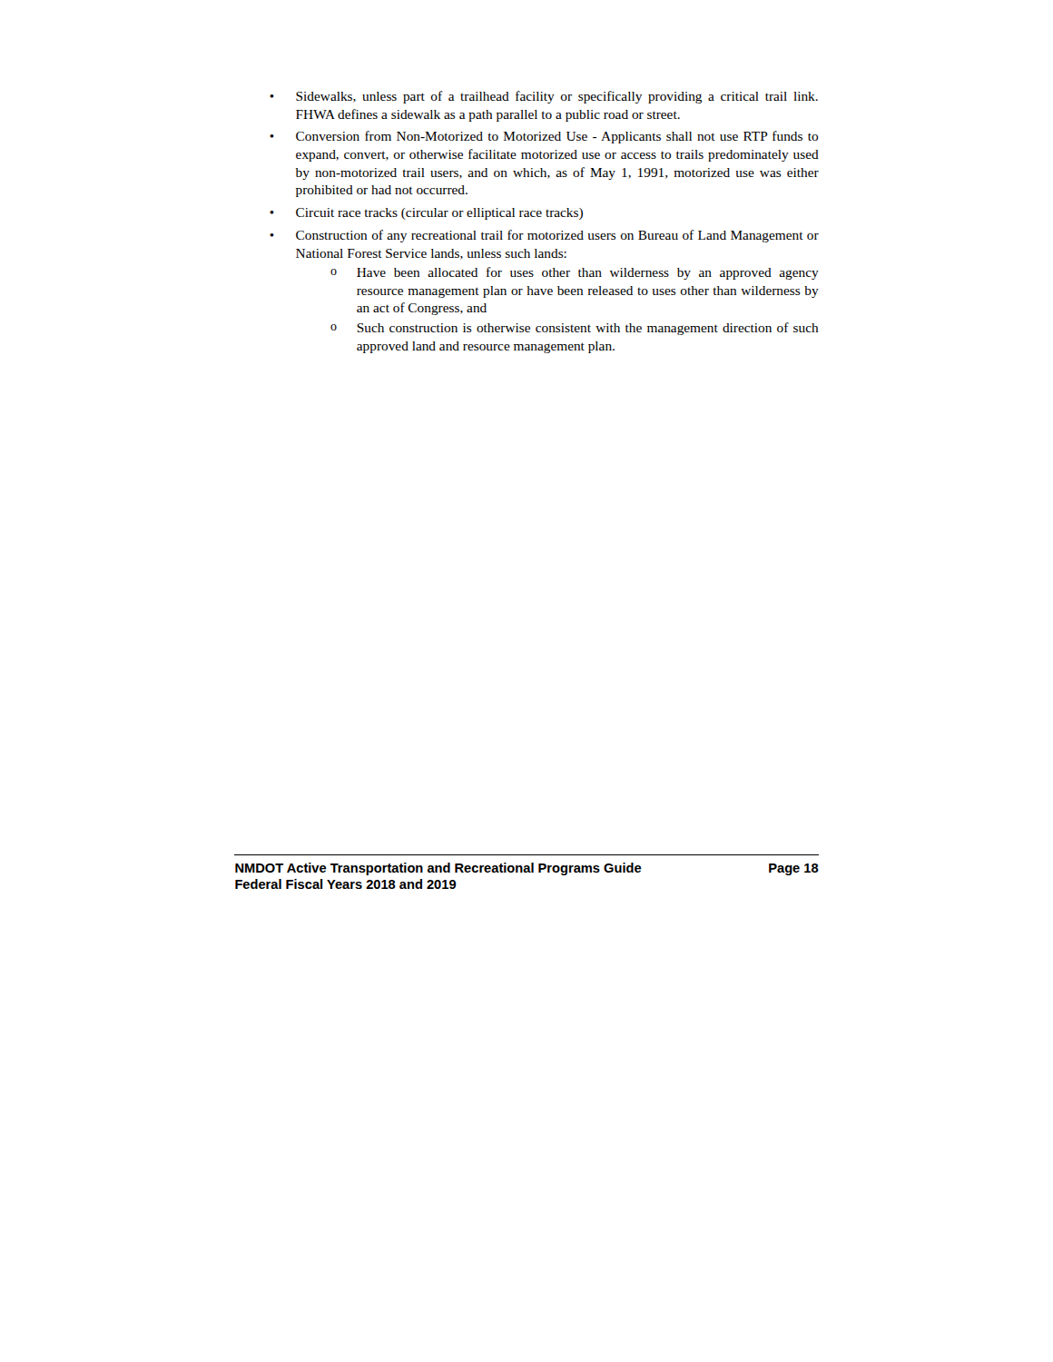Sidewalks, unless part of a trailhead facility or specifically providing a critical trail link. FHWA defines a sidewalk as a path parallel to a public road or street.
Conversion from Non-Motorized to Motorized Use - Applicants shall not use RTP funds to expand, convert, or otherwise facilitate motorized use or access to trails predominately used by non-motorized trail users, and on which, as of May 1, 1991, motorized use was either prohibited or had not occurred.
Circuit race tracks (circular or elliptical race tracks)
Construction of any recreational trail for motorized users on Bureau of Land Management or National Forest Service lands, unless such lands:
Have been allocated for uses other than wilderness by an approved agency resource management plan or have been released to uses other than wilderness by an act of Congress, and
Such construction is otherwise consistent with the management direction of such approved land and resource management plan.
NMDOT Active Transportation and Recreational Programs Guide
Federal Fiscal Years 2018 and 2019
Page 18